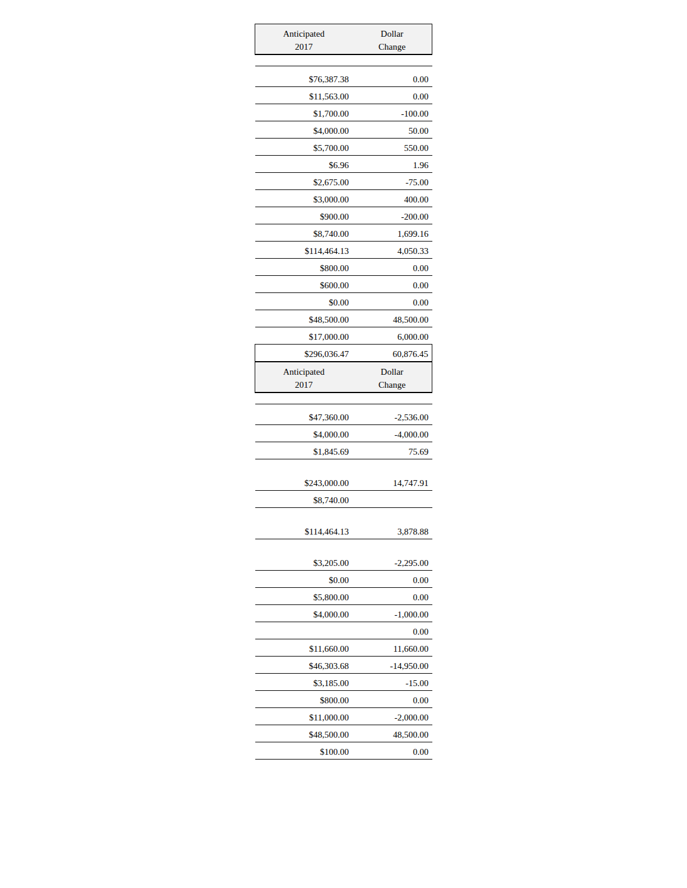| Anticipated | Dollar |
| 2017 | Change |
| $76,387.38 | 0.00 |
| $11,563.00 | 0.00 |
| $1,700.00 | -100.00 |
| $4,000.00 | 50.00 |
| $5,700.00 | 550.00 |
| $6.96 | 1.96 |
| $2,675.00 | -75.00 |
| $3,000.00 | 400.00 |
| $900.00 | -200.00 |
| $8,740.00 | 1,699.16 |
| $114,464.13 | 4,050.33 |
| $800.00 | 0.00 |
| $600.00 | 0.00 |
| $0.00 | 0.00 |
| $48,500.00 | 48,500.00 |
| $17,000.00 | 6,000.00 |
| $296,036.47 | 60,876.45 |
| Anticipated | Dollar |
| 2017 | Change |
| $47,360.00 | -2,536.00 |
| $4,000.00 | -4,000.00 |
| $1,845.69 | 75.69 |
| $243,000.00 | 14,747.91 |
| $8,740.00 | |
| $114,464.13 | 3,878.88 |
| $3,205.00 | -2,295.00 |
| $0.00 | 0.00 |
| $5,800.00 | 0.00 |
| $4,000.00 | -1,000.00 |
| | 0.00 |
| $11,660.00 | 11,660.00 |
| $46,303.68 | -14,950.00 |
| $3,185.00 | -15.00 |
| $800.00 | 0.00 |
| $11,000.00 | -2,000.00 |
| $48,500.00 | 48,500.00 |
| $100.00 | 0.00 |